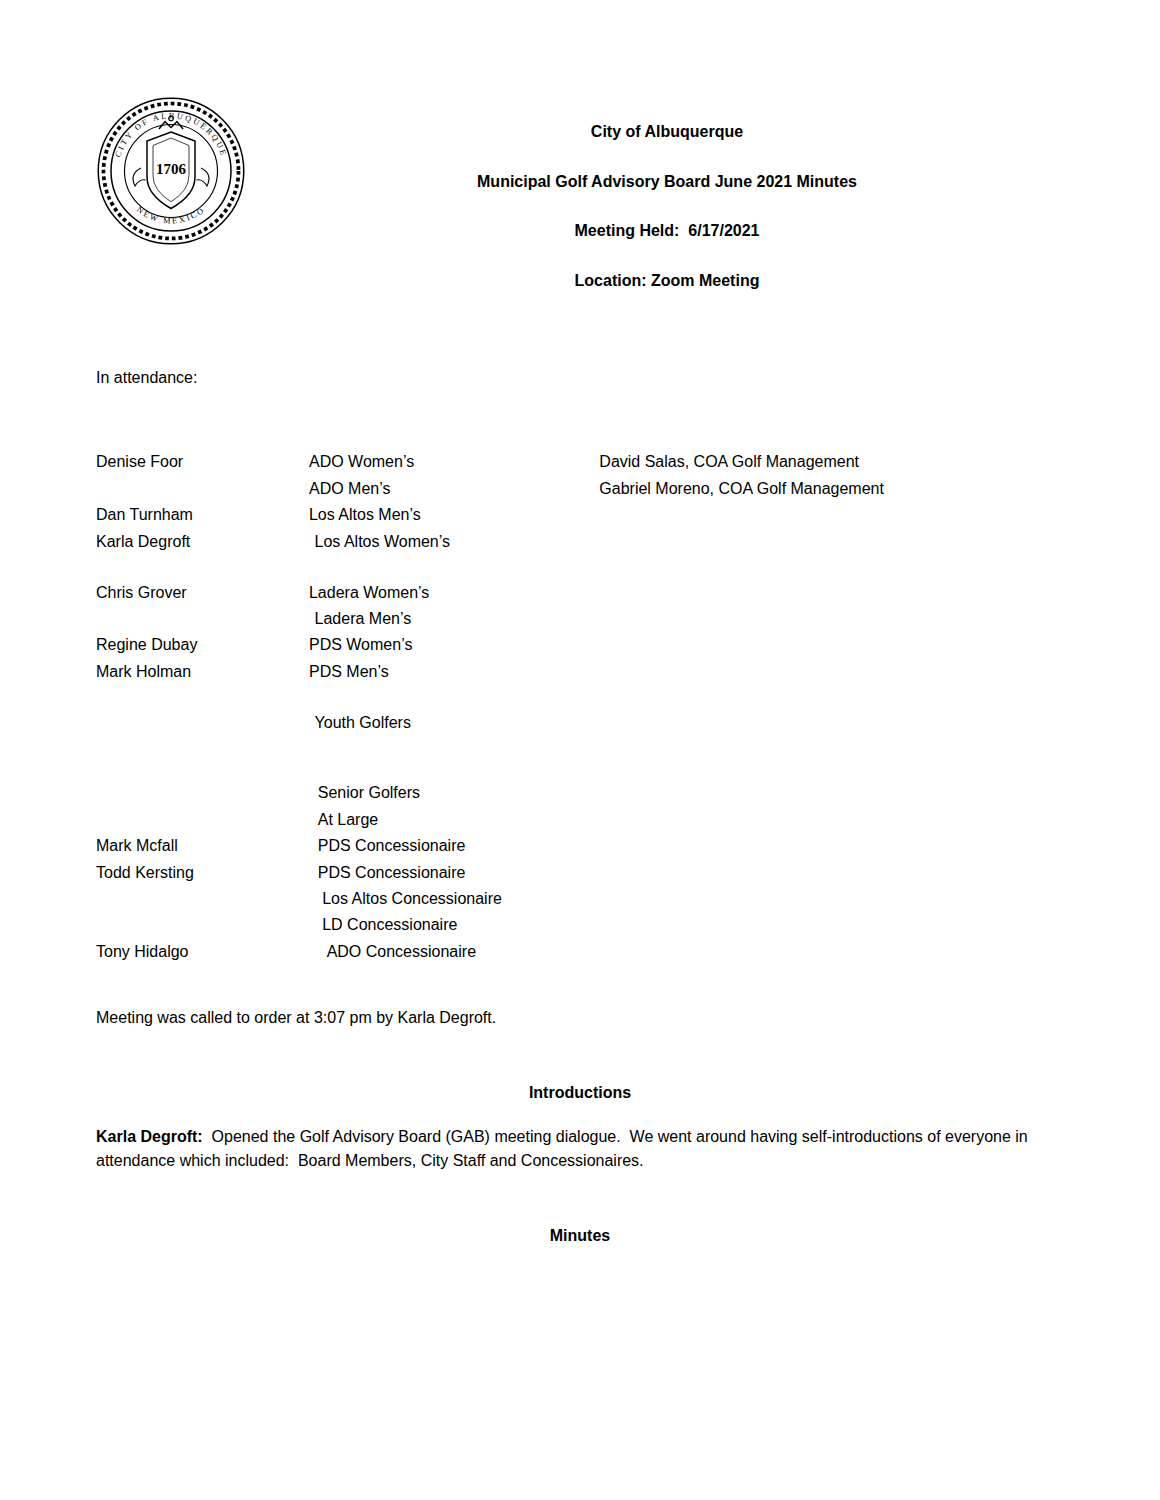City of Albuquerque, New Mexico seal 1706 CITY OF ALBUQUERQUE NEW MEXICO
City of Albuquerque
Municipal Golf Advisory Board June 2021 Minutes
Meeting Held: 6/17/2021
Location: Zoom Meeting
In attendance:
| Denise Foor | ADO Women’s | David Salas, COA Golf Management |
| | ADO Men’s | Gabriel Moreno, COA Golf Management |
| Dan Turnham | Los Altos Men’s | |
| Karla Degroft | Los Altos Women’s | |
| Chris Grover | Ladera Women’s | |
| | Ladera Men’s | |
| Regine Dubay | PDS Women’s | |
| Mark Holman | PDS Men’s | |
| | Youth Golfers | |
| | Senior Golfers | |
| | At Large | |
| Mark Mcfall | PDS Concessionaire | |
| Todd Kersting | PDS Concessionaire | |
| | Los Altos Concessionaire | |
| | LD Concessionaire | |
| Tony Hidalgo | ADO Concessionaire | |
Meeting was called to order at 3:07 pm by Karla Degroft.
Introductions
Karla Degroft: Opened the Golf Advisory Board (GAB) meeting dialogue. We went around having self-introductions of everyone in attendance which included: Board Members, City Staff and Concessionaires.
Minutes